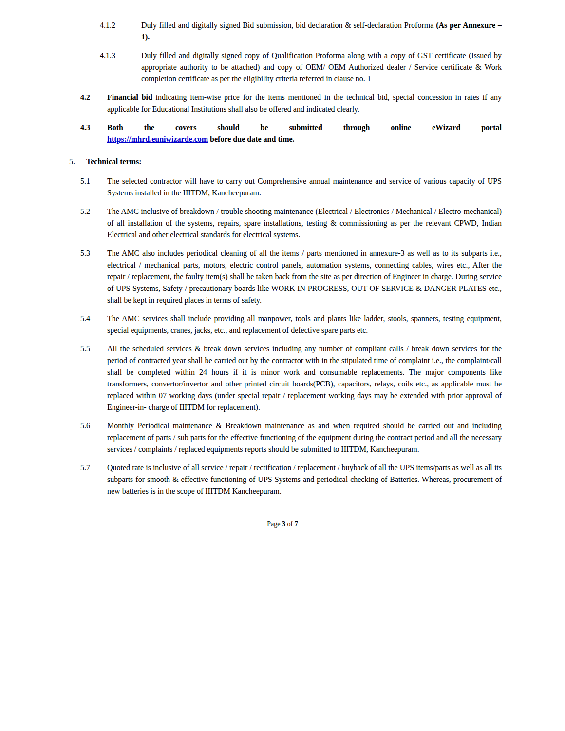4.1.2
Duly filled and digitally signed Bid submission, bid declaration & self-declaration Proforma (As per Annexure – 1).
4.1.3
Duly filled and digitally signed copy of Qualification Proforma along with a copy of GST certificate (Issued by appropriate authority to be attached) and copy of OEM/ OEM Authorized dealer / Service certificate & Work completion certificate as per the eligibility criteria referred in clause no. 1
4.2
Financial bid indicating item-wise price for the items mentioned in the technical bid, special concession in rates if any applicable for Educational Institutions shall also be offered and indicated clearly.
4.3
Both the covers should be submitted through online eWizard portal https://mhrd.euniwizarde.com before due date and time.
5.
Technical terms:
5.1
The selected contractor will have to carry out Comprehensive annual maintenance and service of various capacity of UPS Systems installed in the IIITDM, Kancheepuram.
5.2
The AMC inclusive of breakdown / trouble shooting maintenance (Electrical / Electronics / Mechanical / Electro-mechanical) of all installation of the systems, repairs, spare installations, testing & commissioning as per the relevant CPWD, Indian Electrical and other electrical standards for electrical systems.
5.3
The AMC also includes periodical cleaning of all the items / parts mentioned in annexure-3 as well as to its subparts i.e., electrical / mechanical parts, motors, electric control panels, automation systems, connecting cables, wires etc., After the repair / replacement, the faulty item(s) shall be taken back from the site as per direction of Engineer in charge. During service of UPS Systems, Safety / precautionary boards like WORK IN PROGRESS, OUT OF SERVICE & DANGER PLATES etc., shall be kept in required places in terms of safety.
5.4
The AMC services shall include providing all manpower, tools and plants like ladder, stools, spanners, testing equipment, special equipments, cranes, jacks, etc., and replacement of defective spare parts etc.
5.5
All the scheduled services & break down services including any number of compliant calls / break down services for the period of contracted year shall be carried out by the contractor with in the stipulated time of complaint i.e., the complaint/call shall be completed within 24 hours if it is minor work and consumable replacements. The major components like transformers, convertor/invertor and other printed circuit boards(PCB), capacitors, relays, coils etc., as applicable must be replaced within 07 working days (under special repair / replacement working days may be extended with prior approval of Engineer-in- charge of IIITDM for replacement).
5.6
Monthly Periodical maintenance & Breakdown maintenance as and when required should be carried out and including replacement of parts / sub parts for the effective functioning of the equipment during the contract period and all the necessary services / complaints / replaced equipments reports should be submitted to IIITDM, Kancheepuram.
5.7
Quoted rate is inclusive of all service / repair / rectification / replacement / buyback of all the UPS items/parts as well as all its subparts for smooth & effective functioning of UPS Systems and periodical checking of Batteries. Whereas, procurement of new batteries is in the scope of IIITDM Kancheepuram.
Page 3 of 7